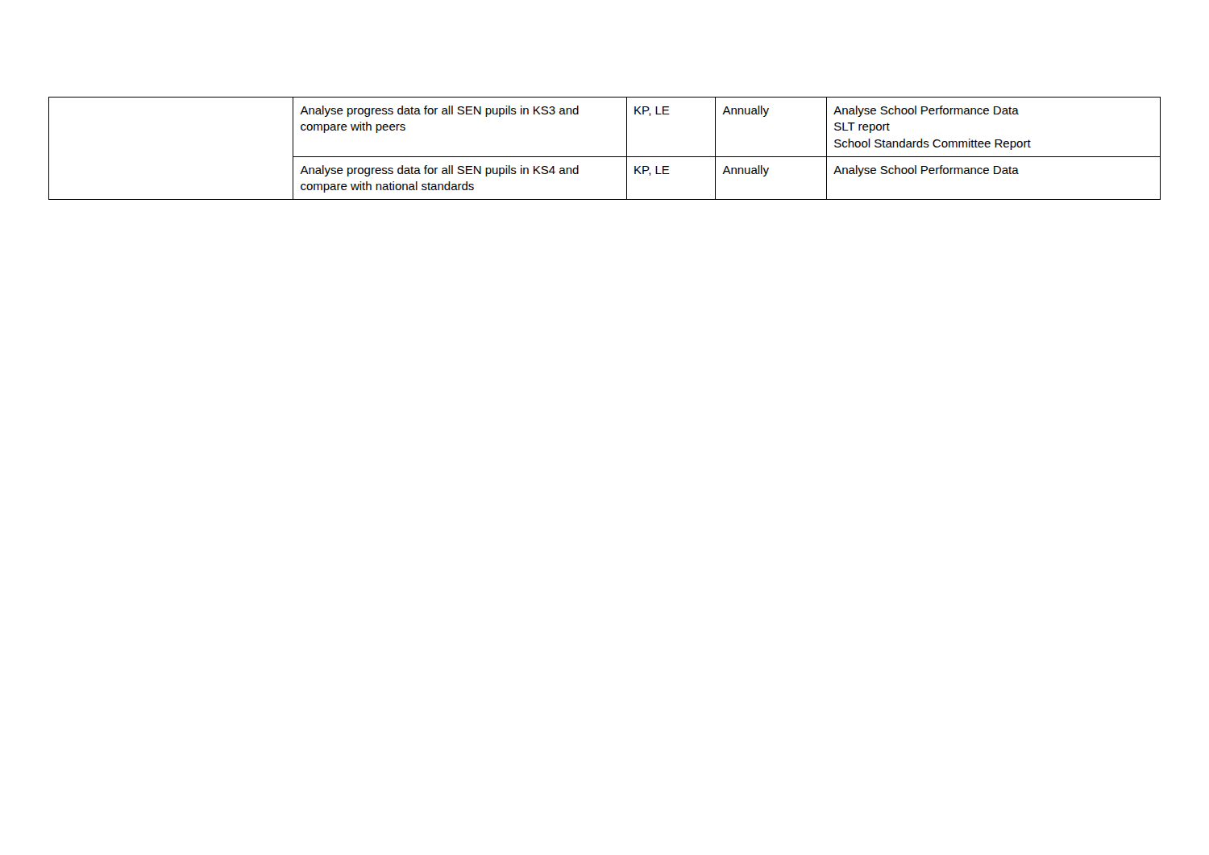| | Analyse progress data for all SEN pupils in KS3 and compare with peers | KP, LE | Annually | Analyse School Performance Data SLT report School Standards Committee Report |
| Analyse progress data for all SEN pupils in KS4 and compare with national standards | KP, LE | Annually | Analyse School Performance Data |